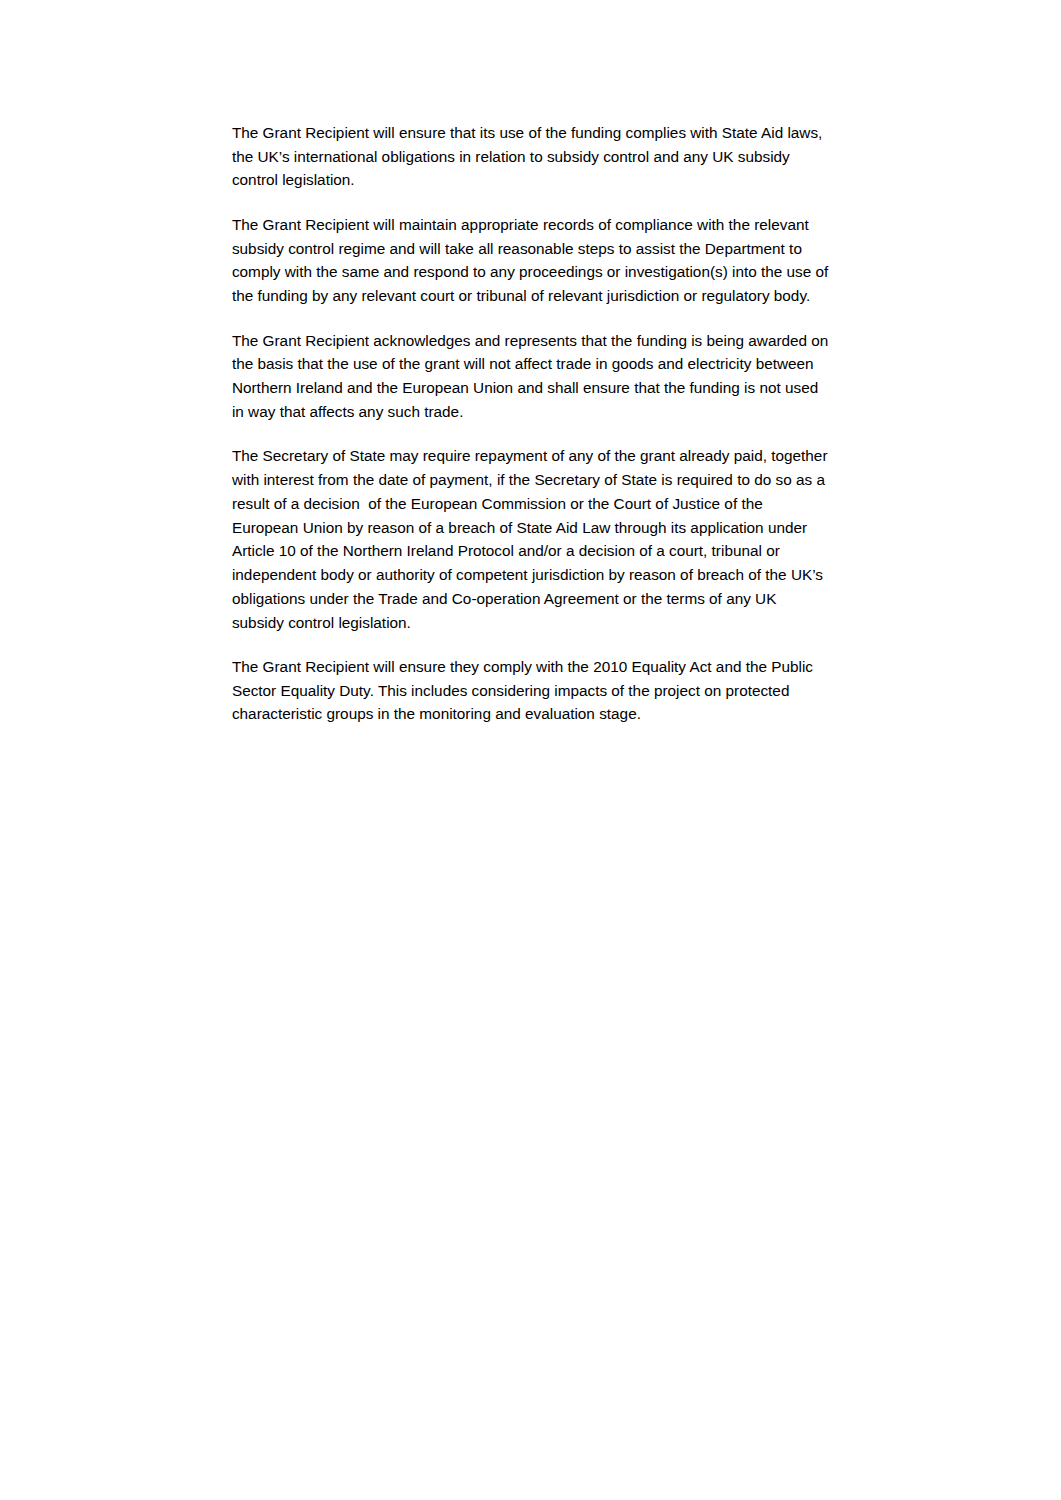The Grant Recipient will ensure that its use of the funding complies with State Aid laws, the UK’s international obligations in relation to subsidy control and any UK subsidy control legislation.
The Grant Recipient will maintain appropriate records of compliance with the relevant subsidy control regime and will take all reasonable steps to assist the Department to comply with the same and respond to any proceedings or investigation(s) into the use of the funding by any relevant court or tribunal of relevant jurisdiction or regulatory body.
The Grant Recipient acknowledges and represents that the funding is being awarded on the basis that the use of the grant will not affect trade in goods and electricity between Northern Ireland and the European Union and shall ensure that the funding is not used in way that affects any such trade.
The Secretary of State may require repayment of any of the grant already paid, together with interest from the date of payment, if the Secretary of State is required to do so as a result of a decision of the European Commission or the Court of Justice of the European Union by reason of a breach of State Aid Law through its application under Article 10 of the Northern Ireland Protocol and/or a decision of a court, tribunal or independent body or authority of competent jurisdiction by reason of breach of the UK’s obligations under the Trade and Co-operation Agreement or the terms of any UK subsidy control legislation.
The Grant Recipient will ensure they comply with the 2010 Equality Act and the Public Sector Equality Duty. This includes considering impacts of the project on protected characteristic groups in the monitoring and evaluation stage.